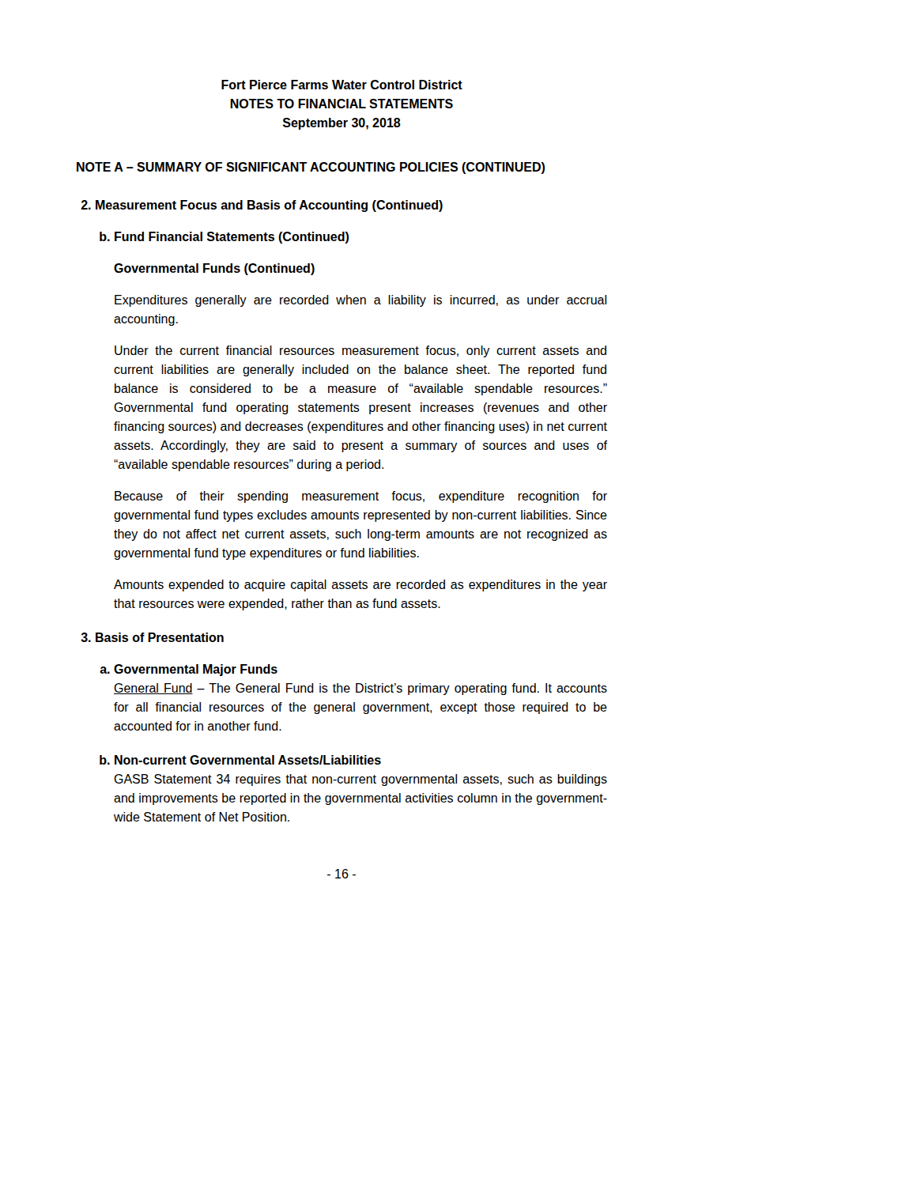Fort Pierce Farms Water Control District
NOTES TO FINANCIAL STATEMENTS
September 30, 2018
NOTE A – SUMMARY OF SIGNIFICANT ACCOUNTING POLICIES (CONTINUED)
Measurement Focus and Basis of Accounting (Continued)
Fund Financial Statements (Continued)
Governmental Funds (Continued)
Expenditures generally are recorded when a liability is incurred, as under accrual accounting.
Under the current financial resources measurement focus, only current assets and current liabilities are generally included on the balance sheet. The reported fund balance is considered to be a measure of “available spendable resources.” Governmental fund operating statements present increases (revenues and other financing sources) and decreases (expenditures and other financing uses) in net current assets. Accordingly, they are said to present a summary of sources and uses of “available spendable resources” during a period.
Because of their spending measurement focus, expenditure recognition for governmental fund types excludes amounts represented by non-current liabilities. Since they do not affect net current assets, such long-term amounts are not recognized as governmental fund type expenditures or fund liabilities.
Amounts expended to acquire capital assets are recorded as expenditures in the year that resources were expended, rather than as fund assets.
Basis of Presentation
Governmental Major Funds
General Fund – The General Fund is the District’s primary operating fund. It accounts for all financial resources of the general government, except those required to be accounted for in another fund.
Non-current Governmental Assets/Liabilities
GASB Statement 34 requires that non-current governmental assets, such as buildings and improvements be reported in the governmental activities column in the government-wide Statement of Net Position.
- 16 -